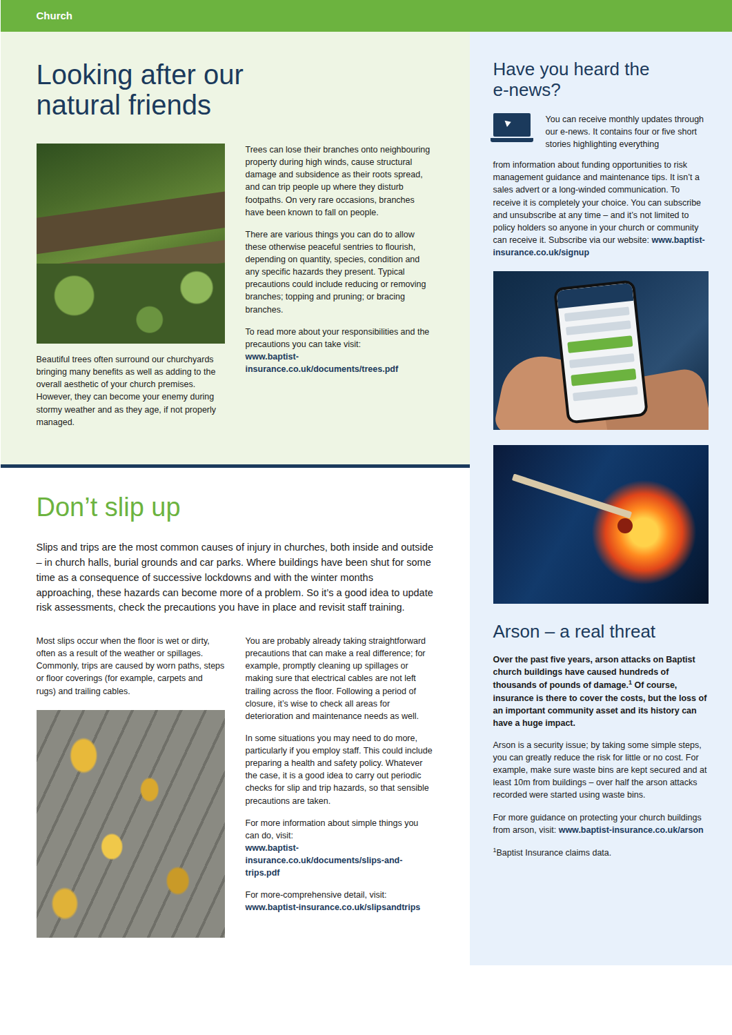Church
Looking after our
natural friends
Beautiful trees often surround our churchyards bringing many benefits as well as adding to the overall aesthetic of your church premises. However, they can become your enemy during stormy weather and as they age, if not properly managed.
Trees can lose their branches onto neighbouring property during high winds, cause structural damage and subsidence as their roots spread, and can trip people up where they disturb footpaths. On very rare occasions, branches have been known to fall on people.
There are various things you can do to allow these otherwise peaceful sentries to flourish, depending on quantity, species, condition and any specific hazards they present. Typical precautions could include reducing or removing branches; topping and pruning; or bracing branches.
To read more about your responsibilities and the precautions you can take visit:
www.baptist-insurance.co.uk/documents/trees.pdf
Don’t slip up
Slips and trips are the most common causes of injury in churches, both inside and outside – in church halls, burial grounds and car parks. Where buildings have been shut for some time as a consequence of successive lockdowns and with the winter months approaching, these hazards can become more of a problem. So it’s a good idea to update risk assessments, check the precautions you have in place and revisit staff training.
Most slips occur when the floor is wet or dirty, often as a result of the weather or spillages. Commonly, trips are caused by worn paths, steps or floor coverings (for example, carpets and rugs) and trailing cables.
You are probably already taking straightforward precautions that can make a real difference; for example, promptly cleaning up spillages or making sure that electrical cables are not left trailing across the floor. Following a period of closure, it’s wise to check all areas for deterioration and maintenance needs as well.
In some situations you may need to do more, particularly if you employ staff. This could include preparing a health and safety policy. Whatever the case, it is a good idea to carry out periodic checks for slip and trip hazards, so that sensible precautions are taken.
For more information about simple things you can do, visit:
www.baptist-insurance.co.uk/documents/slips-and-trips.pdf
For more-comprehensive detail, visit: www.baptist-insurance.co.uk/slipsandtrips
Have you heard the
e-news?
You can receive monthly updates through our e-news. It contains four or five short stories highlighting everything
from information about funding opportunities to risk management guidance and maintenance tips. It isn’t a sales advert or a long-winded communication. To receive it is completely your choice. You can subscribe and unsubscribe at any time – and it’s not limited to policy holders so anyone in your church or community can receive it. Subscribe via our website: www.baptist-insurance.co.uk/signup
Arson – a real threat
Over the past five years, arson attacks on Baptist church buildings have caused hundreds of thousands of pounds of damage.1 Of course, insurance is there to cover the costs, but the loss of an important community asset and its history can have a huge impact.
Arson is a security issue; by taking some simple steps, you can greatly reduce the risk for little or no cost. For example, make sure waste bins are kept secured and at least 10m from buildings – over half the arson attacks recorded were started using waste bins.
For more guidance on protecting your church buildings from arson, visit: www.baptist-insurance.co.uk/arson
1Baptist Insurance claims data.